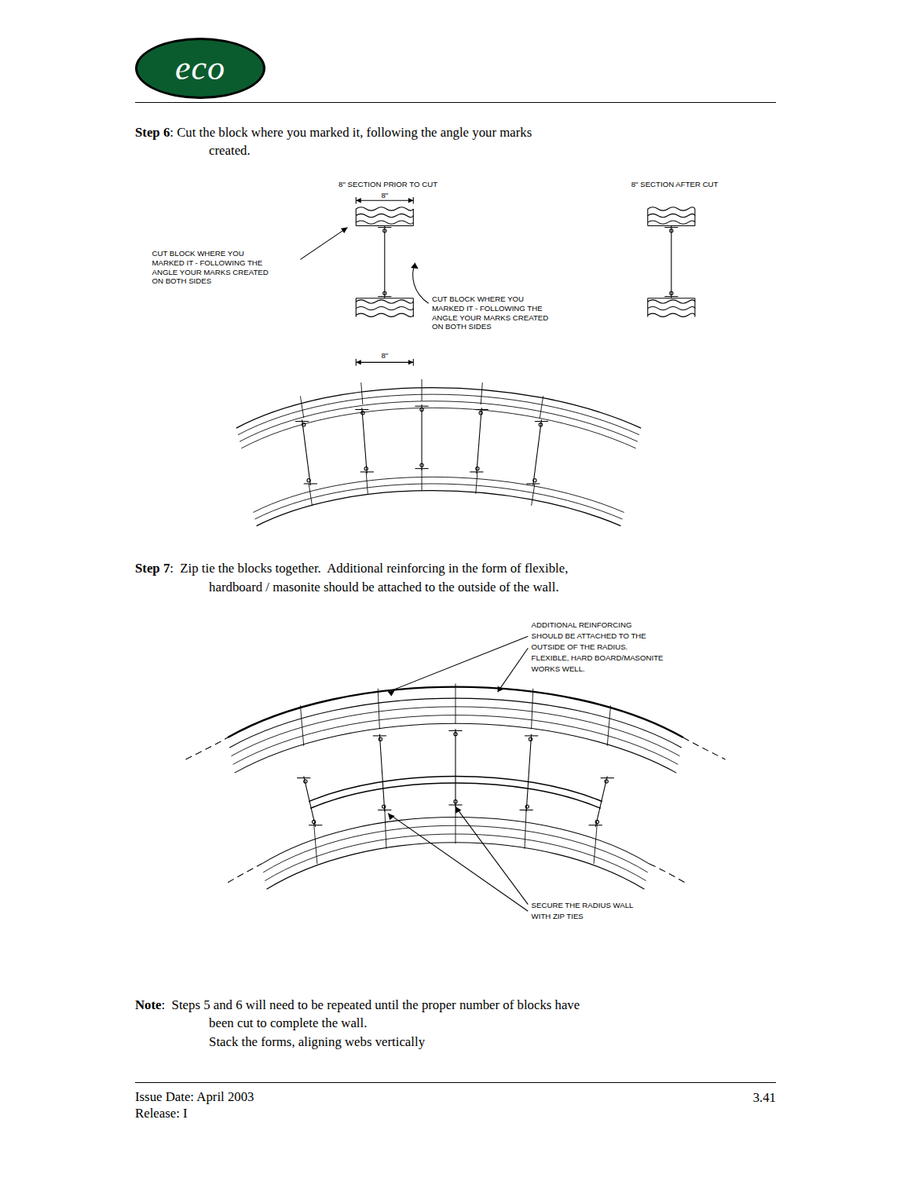eco
Step 6: Cut the block where you marked it, following the angle your marks created.
Cutting blocks for a radius wall 8" SECTION PRIOR TO CUT 8" SECTION AFTER CUT 8" CUT BLOCK WHERE YOU MARKED IT - FOLLOWING THE ANGLE YOUR MARKS CREATED ON BOTH SIDES CUT BLOCK WHERE YOU MARKED IT - FOLLOWING THE ANGLE YOUR MARKS CREATED ON BOTH SIDES 8"
Step 7: Zip tie the blocks together. Additional reinforcing in the form of flexible, hardboard / masonite should be attached to the outside of the wall.
Radius wall with reinforcing and zip ties ADDITIONAL REINFORCING SHOULD BE ATTACHED TO THE OUTSIDE OF THE RADIUS. FLEXIBLE, HARD BOARD/MASONITE WORKS WELL. SECURE THE RADIUS WALL WITH ZIP TIES
Note: Steps 5 and 6 will need to be repeated until the proper number of blocks have been cut to complete the wall. Stack the forms, aligning webs vertically
Issue Date: April 2003
Release: I
3.41